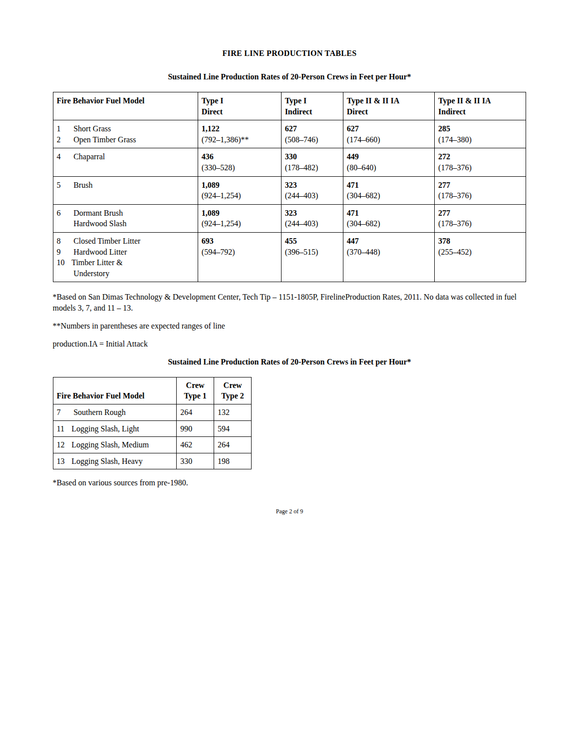FIRE LINE PRODUCTION TABLES
Sustained Line Production Rates of 20-Person Crews in Feet per Hour*
| Fire Behavior Fuel Model | Type I Direct | Type I Indirect | Type II & II IA Direct | Type II & II IA Indirect |
| --- | --- | --- | --- | --- |
| 1 Short Grass 2 Open Timber Grass | 1,122 (792–1,386)** | 627 (508–746) | 627 (174–660) | 285 (174–380) |
| 4 Chaparral | 436 (330–528) | 330 (178–482) | 449 (80–640) | 272 (178–376) |
| 5 Brush | 1,089 (924–1,254) | 323 (244–403) | 471 (304–682) | 277 (178–376) |
| 6 Dormant Brush Hardwood Slash | 1,089 (924–1,254) | 323 (244–403) | 471 (304–682) | 277 (178–376) |
| 8 Closed Timber Litter 9 Hardwood Litter 10 Timber Litter & Understory | 693 (594–792) | 455 (396–515) | 447 (370–448) | 378 (255–452) |
*Based on San Dimas Technology & Development Center, Tech Tip – 1151-1805P, FirelineProduction Rates, 2011. No data was collected in fuel models 3, 7, and 11 – 13.
**Numbers in parentheses are expected ranges of line
production.IA = Initial Attack
Sustained Line Production Rates of 20-Person Crews in Feet per Hour*
| Fire Behavior Fuel Model | Crew Type 1 | Crew Type 2 |
| --- | --- | --- |
| 7 Southern Rough | 264 | 132 |
| 11 Logging Slash, Light | 990 | 594 |
| 12 Logging Slash, Medium | 462 | 264 |
| 13 Logging Slash, Heavy | 330 | 198 |
*Based on various sources from pre-1980.
Page 2 of 9